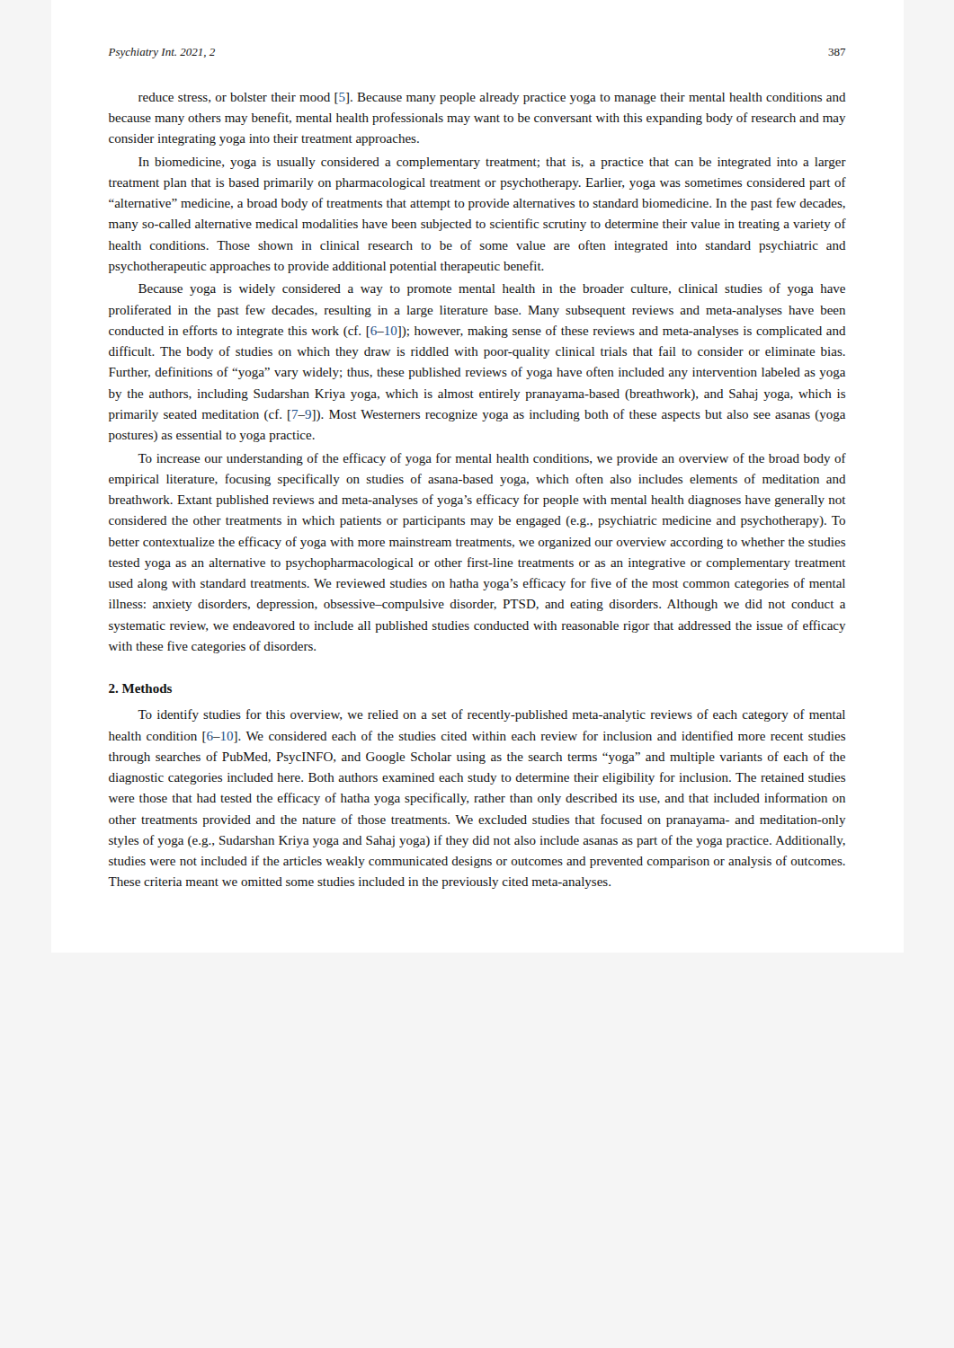Psychiatry Int. 2021, 2 387
reduce stress, or bolster their mood [5]. Because many people already practice yoga to manage their mental health conditions and because many others may benefit, mental health professionals may want to be conversant with this expanding body of research and may consider integrating yoga into their treatment approaches.
In biomedicine, yoga is usually considered a complementary treatment; that is, a practice that can be integrated into a larger treatment plan that is based primarily on pharmacological treatment or psychotherapy. Earlier, yoga was sometimes considered part of “alternative” medicine, a broad body of treatments that attempt to provide alternatives to standard biomedicine. In the past few decades, many so-called alternative medical modalities have been subjected to scientific scrutiny to determine their value in treating a variety of health conditions. Those shown in clinical research to be of some value are often integrated into standard psychiatric and psychotherapeutic approaches to provide additional potential therapeutic benefit.
Because yoga is widely considered a way to promote mental health in the broader culture, clinical studies of yoga have proliferated in the past few decades, resulting in a large literature base. Many subsequent reviews and meta-analyses have been conducted in efforts to integrate this work (cf. [6–10]); however, making sense of these reviews and meta-analyses is complicated and difficult. The body of studies on which they draw is riddled with poor-quality clinical trials that fail to consider or eliminate bias. Further, definitions of “yoga” vary widely; thus, these published reviews of yoga have often included any intervention labeled as yoga by the authors, including Sudarshan Kriya yoga, which is almost entirely pranayama-based (breathwork), and Sahaj yoga, which is primarily seated meditation (cf. [7–9]). Most Westerners recognize yoga as including both of these aspects but also see asanas (yoga postures) as essential to yoga practice.
To increase our understanding of the efficacy of yoga for mental health conditions, we provide an overview of the broad body of empirical literature, focusing specifically on studies of asana-based yoga, which often also includes elements of meditation and breathwork. Extant published reviews and meta-analyses of yoga’s efficacy for people with mental health diagnoses have generally not considered the other treatments in which patients or participants may be engaged (e.g., psychiatric medicine and psychotherapy). To better contextualize the efficacy of yoga with more mainstream treatments, we organized our overview according to whether the studies tested yoga as an alternative to psychopharmacological or other first-line treatments or as an integrative or complementary treatment used along with standard treatments. We reviewed studies on hatha yoga’s efficacy for five of the most common categories of mental illness: anxiety disorders, depression, obsessive–compulsive disorder, PTSD, and eating disorders. Although we did not conduct a systematic review, we endeavored to include all published studies conducted with reasonable rigor that addressed the issue of efficacy with these five categories of disorders.
2. Methods
To identify studies for this overview, we relied on a set of recently-published meta-analytic reviews of each category of mental health condition [6–10]. We considered each of the studies cited within each review for inclusion and identified more recent studies through searches of PubMed, PsycINFO, and Google Scholar using as the search terms “yoga” and multiple variants of each of the diagnostic categories included here. Both authors examined each study to determine their eligibility for inclusion. The retained studies were those that had tested the efficacy of hatha yoga specifically, rather than only described its use, and that included information on other treatments provided and the nature of those treatments. We excluded studies that focused on pranayama- and meditation-only styles of yoga (e.g., Sudarshan Kriya yoga and Sahaj yoga) if they did not also include asanas as part of the yoga practice. Additionally, studies were not included if the articles weakly communicated designs or outcomes and prevented comparison or analysis of outcomes. These criteria meant we omitted some studies included in the previously cited meta-analyses.